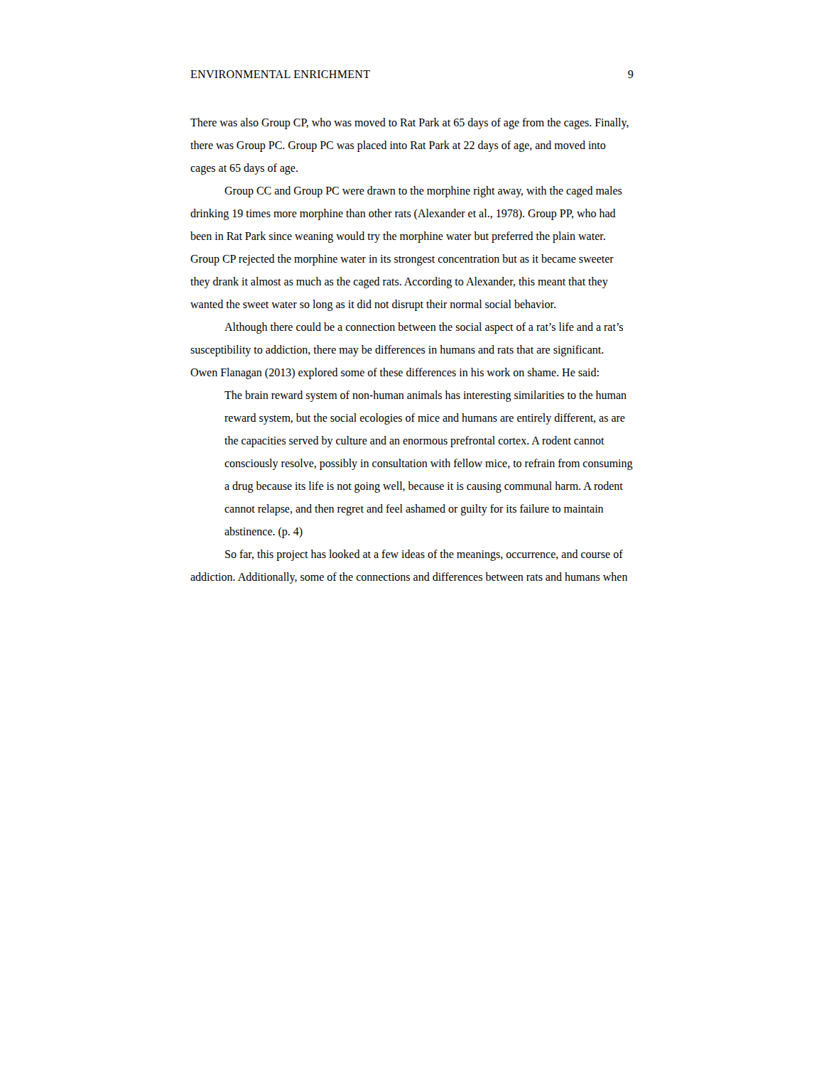Environmental Enrichment 9
There was also Group CP, who was moved to Rat Park at 65 days of age from the cages. Finally, there was Group PC. Group PC was placed into Rat Park at 22 days of age, and moved into cages at 65 days of age.
Group CC and Group PC were drawn to the morphine right away, with the caged males drinking 19 times more morphine than other rats (Alexander et al., 1978). Group PP, who had been in Rat Park since weaning would try the morphine water but preferred the plain water. Group CP rejected the morphine water in its strongest concentration but as it became sweeter they drank it almost as much as the caged rats. According to Alexander, this meant that they wanted the sweet water so long as it did not disrupt their normal social behavior.
Although there could be a connection between the social aspect of a rat’s life and a rat’s susceptibility to addiction, there may be differences in humans and rats that are significant. Owen Flanagan (2013) explored some of these differences in his work on shame. He said:
The brain reward system of non-human animals has interesting similarities to the human reward system, but the social ecologies of mice and humans are entirely different, as are the capacities served by culture and an enormous prefrontal cortex. A rodent cannot consciously resolve, possibly in consultation with fellow mice, to refrain from consuming a drug because its life is not going well, because it is causing communal harm. A rodent cannot relapse, and then regret and feel ashamed or guilty for its failure to maintain abstinence. (p. 4)
So far, this project has looked at a few ideas of the meanings, occurrence, and course of addiction. Additionally, some of the connections and differences between rats and humans when